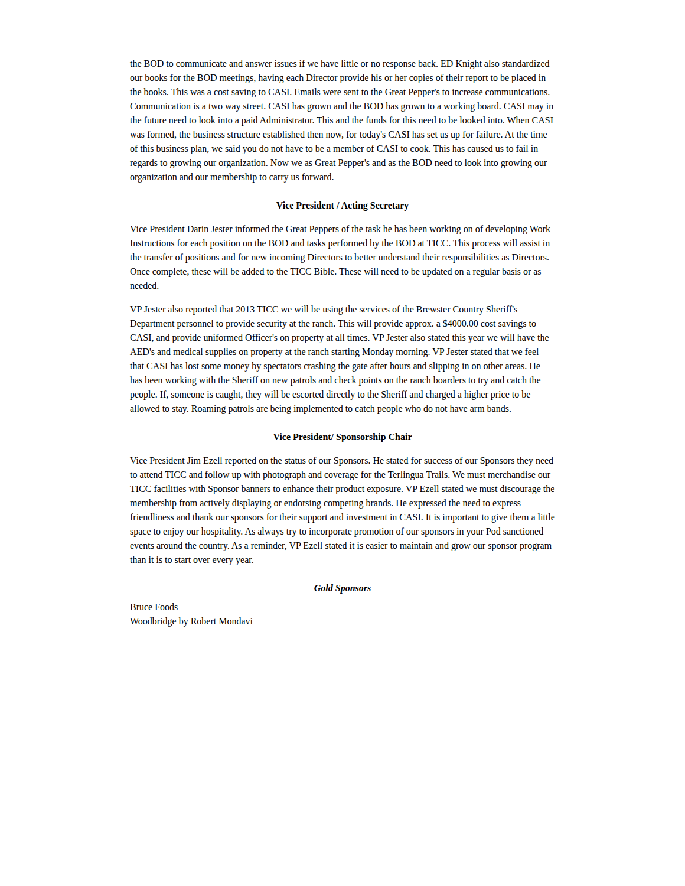the BOD to communicate and answer issues if we have little or no response back. ED Knight also standardized our books for the BOD meetings, having each Director provide his or her copies of their report to be placed in the books. This was a cost saving to CASI. Emails were sent to the Great Pepper's to increase communications. Communication is a two way street. CASI has grown and the BOD has grown to a working board. CASI may in the future need to look into a paid Administrator. This and the funds for this need to be looked into. When CASI was formed, the business structure established then now, for today's CASI has set us up for failure. At the time of this business plan, we said you do not have to be a member of CASI to cook. This has caused us to fail in regards to growing our organization. Now we as Great Pepper's and as the BOD need to look into growing our organization and our membership to carry us forward.
Vice President / Acting Secretary
Vice President Darin Jester informed the Great Peppers of the task he has been working on of developing Work Instructions for each position on the BOD and tasks performed by the BOD at TICC. This process will assist in the transfer of positions and for new incoming Directors to better understand their responsibilities as Directors. Once complete, these will be added to the TICC Bible. These will need to be updated on a regular basis or as needed.
VP Jester also reported that 2013 TICC we will be using the services of the Brewster Country Sheriff's Department personnel to provide security at the ranch. This will provide approx. a $4000.00 cost savings to CASI, and provide uniformed Officer's on property at all times. VP Jester also stated this year we will have the AED's and medical supplies on property at the ranch starting Monday morning. VP Jester stated that we feel that CASI has lost some money by spectators crashing the gate after hours and slipping in on other areas. He has been working with the Sheriff on new patrols and check points on the ranch boarders to try and catch the people. If, someone is caught, they will be escorted directly to the Sheriff and charged a higher price to be allowed to stay. Roaming patrols are being implemented to catch people who do not have arm bands.
Vice President/ Sponsorship Chair
Vice President Jim Ezell reported on the status of our Sponsors. He stated for success of our Sponsors they need to attend TICC and follow up with photograph and coverage for the Terlingua Trails. We must merchandise our TICC facilities with Sponsor banners to enhance their product exposure. VP Ezell stated we must discourage the membership from actively displaying or endorsing competing brands. He expressed the need to express friendliness and thank our sponsors for their support and investment in CASI. It is important to give them a little space to enjoy our hospitality. As always try to incorporate promotion of our sponsors in your Pod sanctioned events around the country. As a reminder, VP Ezell stated it is easier to maintain and grow our sponsor program than it is to start over every year.
Gold Sponsors
Bruce Foods
Woodbridge by Robert Mondavi